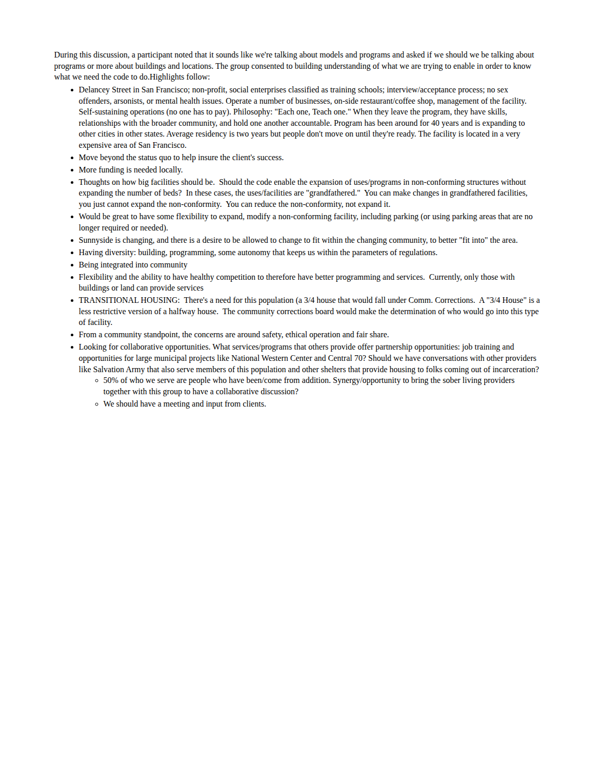During this discussion, a participant noted that it sounds like we're talking about models and programs and asked if we should we be talking about programs or more about buildings and locations. The group consented to building understanding of what we are trying to enable in order to know what we need the code to do.Highlights follow:
Delancey Street in San Francisco; non-profit, social enterprises classified as training schools; interview/acceptance process; no sex offenders, arsonists, or mental health issues. Operate a number of businesses, on-side restaurant/coffee shop, management of the facility. Self-sustaining operations (no one has to pay). Philosophy: "Each one, Teach one." When they leave the program, they have skills, relationships with the broader community, and hold one another accountable. Program has been around for 40 years and is expanding to other cities in other states. Average residency is two years but people don't move on until they're ready. The facility is located in a very expensive area of San Francisco.
Move beyond the status quo to help insure the client's success.
More funding is needed locally.
Thoughts on how big facilities should be. Should the code enable the expansion of uses/programs in non-conforming structures without expanding the number of beds? In these cases, the uses/facilities are "grandfathered." You can make changes in grandfathered facilities, you just cannot expand the non-conformity. You can reduce the non-conformity, not expand it.
Would be great to have some flexibility to expand, modify a non-conforming facility, including parking (or using parking areas that are no longer required or needed).
Sunnyside is changing, and there is a desire to be allowed to change to fit within the changing community, to better "fit into" the area.
Having diversity: building, programming, some autonomy that keeps us within the parameters of regulations.
Being integrated into community
Flexibility and the ability to have healthy competition to therefore have better programming and services. Currently, only those with buildings or land can provide services
TRANSITIONAL HOUSING: There's a need for this population (a 3/4 house that would fall under Comm. Corrections. A "3/4 House" is a less restrictive version of a halfway house. The community corrections board would make the determination of who would go into this type of facility.
From a community standpoint, the concerns are around safety, ethical operation and fair share.
Looking for collaborative opportunities. What services/programs that others provide offer partnership opportunities: job training and opportunities for large municipal projects like National Western Center and Central 70? Should we have conversations with other providers like Salvation Army that also serve members of this population and other shelters that provide housing to folks coming out of incarceration?
50% of who we serve are people who have been/come from addition. Synergy/opportunity to bring the sober living providers together with this group to have a collaborative discussion?
We should have a meeting and input from clients.